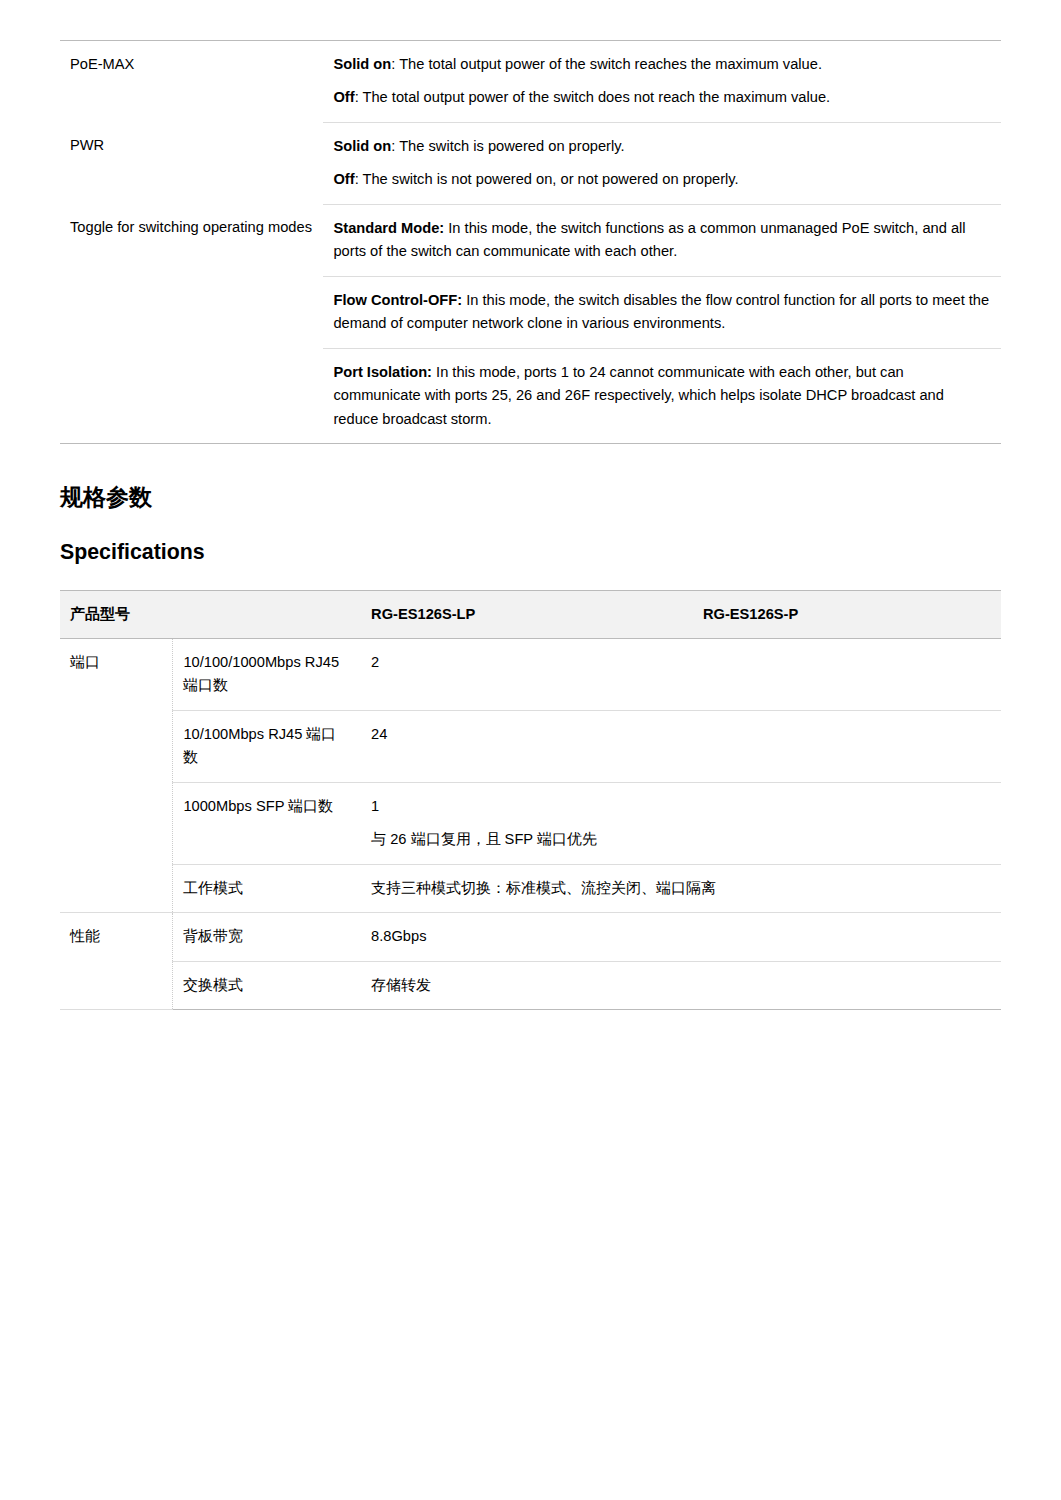| PoE-MAX | Solid on : The total output power of the switch reaches the maximum value. Off : The total output power of the switch does not reach the maximum value. |
| PWR | Solid on : The switch is powered on properly. Off : The switch is not powered on, or not powered on properly. |
| Toggle for switching operating modes | Standard Mode: In this mode, the switch functions as a common unmanaged PoE switch, and all ports of the switch can communicate with each other. |
| Flow Control-OFF: In this mode, the switch disables the flow control function for all ports to meet the demand of computer network clone in various environments. |
| Port Isolation: In this mode, ports 1 to 24 cannot communicate with each other, but can communicate with ports 25, 26 and 26F respectively, which helps isolate DHCP broadcast and reduce broadcast storm. |
规格参数
Specifications
| 产品型号 | RG-ES126S-LP | RG-ES126S-P |
| --- | --- | --- |
| 端口 | 10/100/1000Mbps RJ45 端口数 | 2 |
| 10/100Mbps RJ45 端口数 | 24 |
| 1000Mbps SFP 端口数 | 1 与 26 端口复用，且 SFP 端口优先 |
| 工作模式 | 支持三种模式切换：标准模式、流控关闭、端口隔离 |
| 性能 | 背板带宽 | 8.8Gbps |
| 交换模式 | 存储转发 |